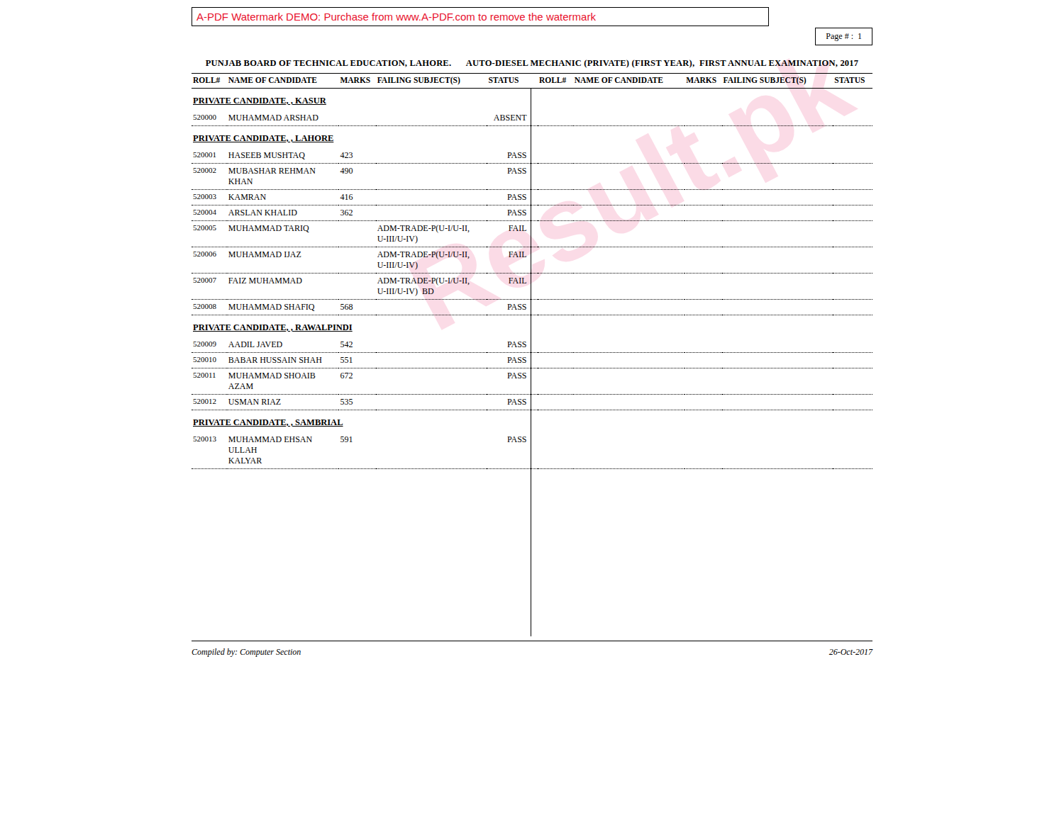A-PDF Watermark DEMO: Purchase from www.A-PDF.com to remove the watermark
Page # : 1
Result.pk
PUNJAB BOARD OF TECHNICAL EDUCATION, LAHORE. AUTO-DIESEL MECHANIC (PRIVATE) (FIRST YEAR), FIRST ANNUAL EXAMINATION, 2017
| ROLL# | NAME OF CANDIDATE | MARKS | FAILING SUBJECT(S) | STATUS | | ROLL# | NAME OF CANDIDATE | MARKS | FAILING SUBJECT(S) | STATUS |
| --- | --- | --- | --- | --- | --- | --- | --- | --- | --- | --- |
| PRIVATE CANDIDATE, , KASUR | | |
| 520000 | MUHAMMAD ARSHAD | | | ABSENT | | |
| PRIVATE CANDIDATE, , LAHORE | | |
| 520001 | HASEEB MUSHTAQ | 423 | | PASS | | |
| 520002 | MUBASHAR REHMAN KHAN | 490 | | PASS | | |
| 520003 | KAMRAN | 416 | | PASS | | |
| 520004 | ARSLAN KHALID | 362 | | PASS | | |
| 520005 | MUHAMMAD TARIQ | | ADM-TRADE-P(U-I/U-II, U-III/U-IV) | FAIL | | |
| 520006 | MUHAMMAD IJAZ | | ADM-TRADE-P(U-I/U-II, U-III/U-IV) | FAIL | | |
| 520007 | FAIZ MUHAMMAD | | ADM-TRADE-P(U-I/U-II, U-III/U-IV) BD | FAIL | | |
| 520008 | MUHAMMAD SHAFIQ | 568 | | PASS | | |
| PRIVATE CANDIDATE, , RAWALPINDI | | |
| 520009 | AADIL JAVED | 542 | | PASS | | |
| 520010 | BABAR HUSSAIN SHAH | 551 | | PASS | | |
| 520011 | MUHAMMAD SHOAIB AZAM | 672 | | PASS | | |
| 520012 | USMAN RIAZ | 535 | | PASS | | |
| PRIVATE CANDIDATE, , SAMBRIAL | | |
| 520013 | MUHAMMAD EHSAN ULLAH KALYAR | 591 | | PASS | | |
Compiled by: Computer Section
26-Oct-2017